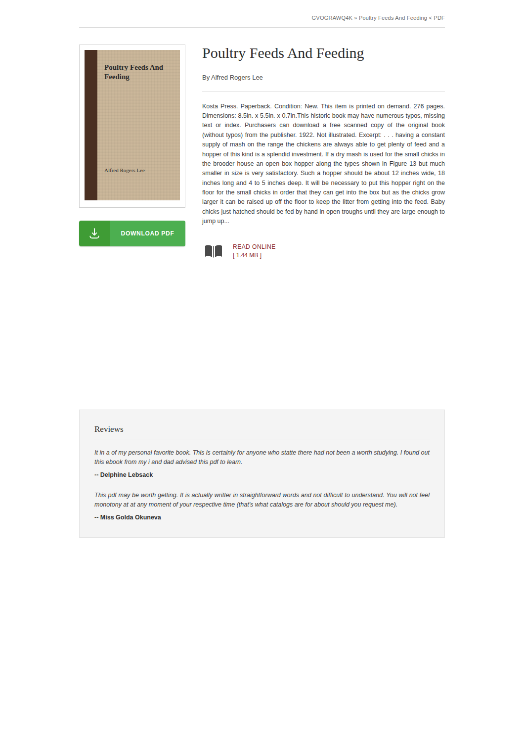GVOGRAWQ4K » Poultry Feeds And Feeding < PDF
Poultry Feeds And
Feeding
Alfred Rogers Lee
DOWNLOAD PDF
Poultry Feeds And Feeding
By Alfred Rogers Lee
Kosta Press. Paperback. Condition: New. This item is printed on demand. 276 pages. Dimensions: 8.5in. x 5.5in. x 0.7in.This historic book may have numerous typos, missing text or index. Purchasers can download a free scanned copy of the original book (without typos) from the publisher. 1922. Not illustrated. Excerpt: . . . having a constant supply of mash on the range the chickens are always able to get plenty of feed and a hopper of this kind is a splendid investment. If a dry mash is used for the small chicks in the brooder house an open box hopper along the types shown in Figure 13 but much smaller in size is very satisfactory. Such a hopper should be about 12 inches wide, 18 inches long and 4 to 5 inches deep. It will be necessary to put this hopper right on the floor for the small chicks in order that they can get into the box but as the chicks grow larger it can be raised up off the floor to keep the litter from getting into the feed. Baby chicks just hatched should be fed by hand in open troughs until they are large enough to jump up...
READ ONLINE
[ 1.44 MB ]
Reviews
It in a of my personal favorite book. This is certainly for anyone who statte there had not been a worth studying. I found out this ebook from my i and dad advised this pdf to learn.
-- Delphine Lebsack
This pdf may be worth getting. It is actually writter in straightforward words and not difficult to understand. You will not feel monotony at at any moment of your respective time (that's what catalogs are for about should you request me).
-- Miss Golda Okuneva